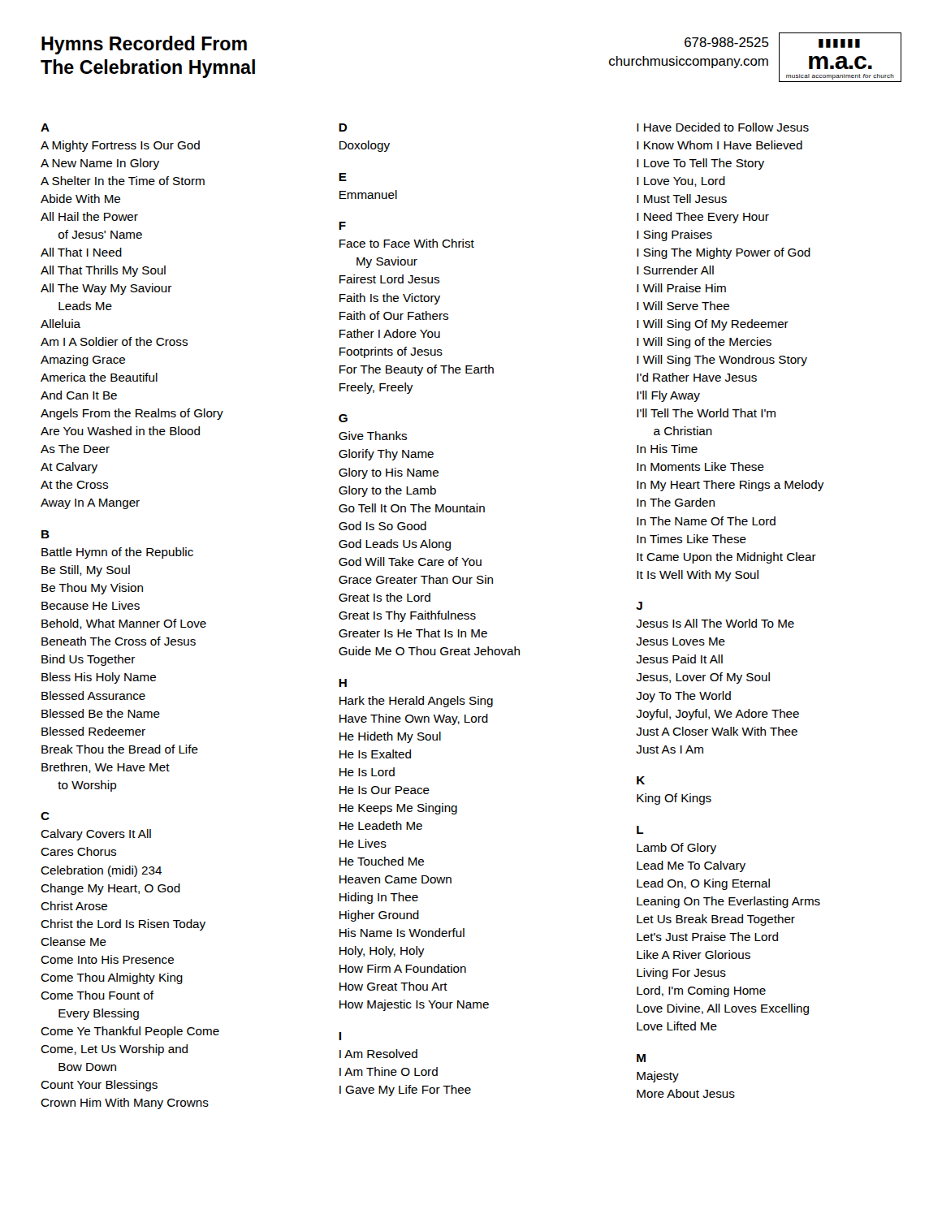Hymns Recorded From
The Celebration Hymnal
678-988-2525
churchmusiccompany.com
▮▮▮▮▮▮
m.a.c.
musical accompaniment for church
A
A Mighty Fortress Is Our God
A New Name In Glory
A Shelter In the Time of Storm
Abide With Me
All Hail the Power
of Jesus' Name
All That I Need
All That Thrills My Soul
All The Way My Saviour
Leads Me
Alleluia
Am I A Soldier of the Cross
Amazing Grace
America the Beautiful
And Can It Be
Angels From the Realms of Glory
Are You Washed in the Blood
As The Deer
At Calvary
At the Cross
Away In A Manger
B
Battle Hymn of the Republic
Be Still, My Soul
Be Thou My Vision
Because He Lives
Behold, What Manner Of Love
Beneath The Cross of Jesus
Bind Us Together
Bless His Holy Name
Blessed Assurance
Blessed Be the Name
Blessed Redeemer
Break Thou the Bread of Life
Brethren, We Have Met
to Worship
C
Calvary Covers It All
Cares Chorus
Celebration (midi) 234
Change My Heart, O God
Christ Arose
Christ the Lord Is Risen Today
Cleanse Me
Come Into His Presence
Come Thou Almighty King
Come Thou Fount of
Every Blessing
Come Ye Thankful People Come
Come, Let Us Worship and
Bow Down
Count Your Blessings
Crown Him With Many Crowns
D
Doxology
E
Emmanuel
F
Face to Face With Christ
My Saviour
Fairest Lord Jesus
Faith Is the Victory
Faith of Our Fathers
Father I Adore You
Footprints of Jesus
For The Beauty of The Earth
Freely, Freely
G
Give Thanks
Glorify Thy Name
Glory to His Name
Glory to the Lamb
Go Tell It On The Mountain
God Is So Good
God Leads Us Along
God Will Take Care of You
Grace Greater Than Our Sin
Great Is the Lord
Great Is Thy Faithfulness
Greater Is He That Is In Me
Guide Me O Thou Great Jehovah
H
Hark the Herald Angels Sing
Have Thine Own Way, Lord
He Hideth My Soul
He Is Exalted
He Is Lord
He Is Our Peace
He Keeps Me Singing
He Leadeth Me
He Lives
He Touched Me
Heaven Came Down
Hiding In Thee
Higher Ground
His Name Is Wonderful
Holy, Holy, Holy
How Firm A Foundation
How Great Thou Art
How Majestic Is Your Name
I
I Am Resolved
I Am Thine O Lord
I Gave My Life For Thee
I Have Decided to Follow Jesus
I Know Whom I Have Believed
I Love To Tell The Story
I Love You, Lord
I Must Tell Jesus
I Need Thee Every Hour
I Sing Praises
I Sing The Mighty Power of God
I Surrender All
I Will Praise Him
I Will Serve Thee
I Will Sing Of My Redeemer
I Will Sing of the Mercies
I Will Sing The Wondrous Story
I'd Rather Have Jesus
I'll Fly Away
I'll Tell The World That I'm
a Christian
In His Time
In Moments Like These
In My Heart There Rings a Melody
In The Garden
In The Name Of The Lord
In Times Like These
It Came Upon the Midnight Clear
It Is Well With My Soul
J
Jesus Is All The World To Me
Jesus Loves Me
Jesus Paid It All
Jesus, Lover Of My Soul
Joy To The World
Joyful, Joyful, We Adore Thee
Just A Closer Walk With Thee
Just As I Am
K
King Of Kings
L
Lamb Of Glory
Lead Me To Calvary
Lead On, O King Eternal
Leaning On The Everlasting Arms
Let Us Break Bread Together
Let's Just Praise The Lord
Like A River Glorious
Living For Jesus
Lord, I'm Coming Home
Love Divine, All Loves Excelling
Love Lifted Me
M
Majesty
More About Jesus